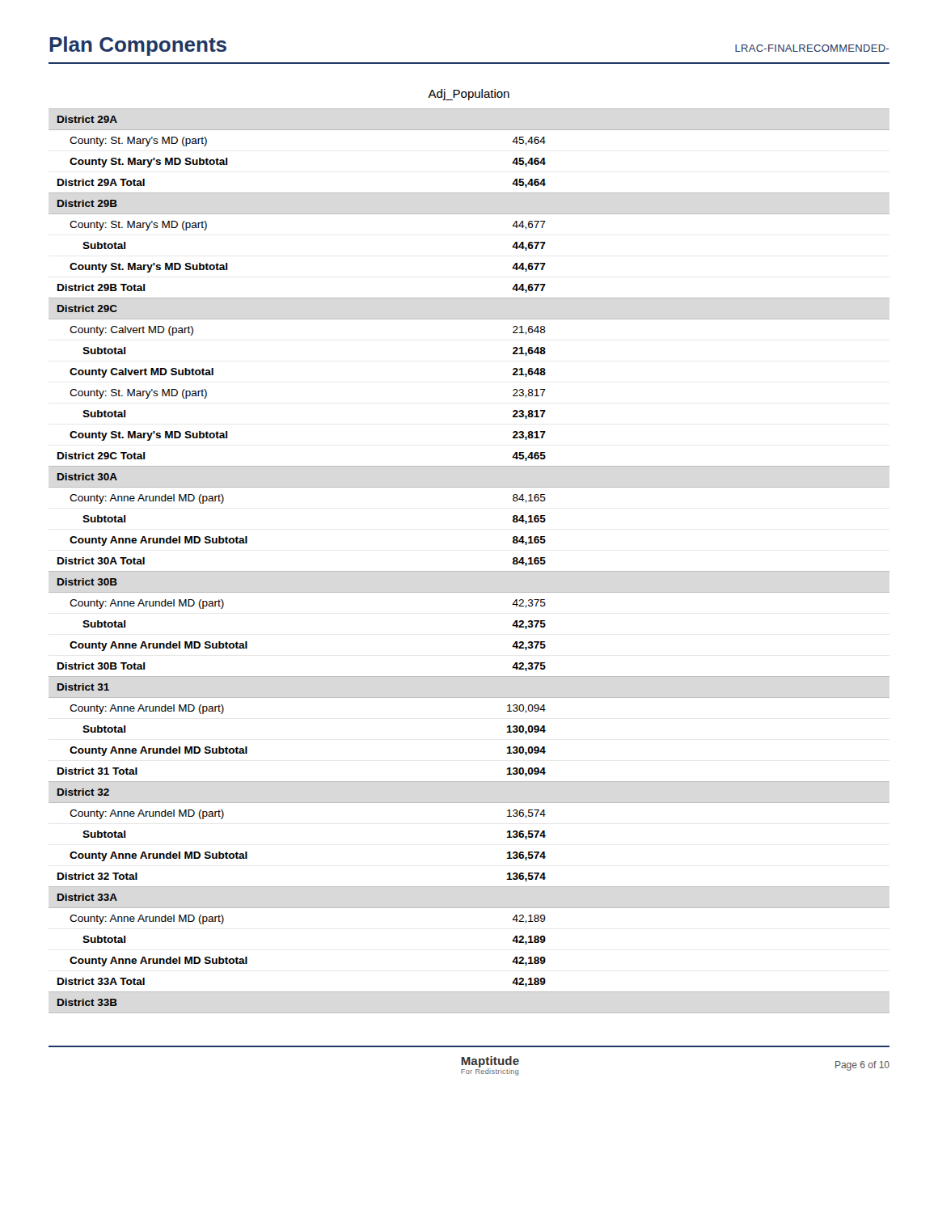Plan Components
LRAC-FINALRECOMMENDED-
Adj_Population
| District 29A | | |
| County: St. Mary's MD (part) | 45,464 | |
| County St. Mary's MD Subtotal | 45,464 | |
| District 29A Total | 45,464 | |
| District 29B | | |
| County: St. Mary's MD (part) | 44,677 | |
| Subtotal | 44,677 | |
| County St. Mary's MD Subtotal | 44,677 | |
| District 29B Total | 44,677 | |
| District 29C | | |
| County: Calvert MD (part) | 21,648 | |
| Subtotal | 21,648 | |
| County Calvert MD Subtotal | 21,648 | |
| County: St. Mary's MD (part) | 23,817 | |
| Subtotal | 23,817 | |
| County St. Mary's MD Subtotal | 23,817 | |
| District 29C Total | 45,465 | |
| District 30A | | |
| County: Anne Arundel MD (part) | 84,165 | |
| Subtotal | 84,165 | |
| County Anne Arundel MD Subtotal | 84,165 | |
| District 30A Total | 84,165 | |
| District 30B | | |
| County: Anne Arundel MD (part) | 42,375 | |
| Subtotal | 42,375 | |
| County Anne Arundel MD Subtotal | 42,375 | |
| District 30B Total | 42,375 | |
| District 31 | | |
| County: Anne Arundel MD (part) | 130,094 | |
| Subtotal | 130,094 | |
| County Anne Arundel MD Subtotal | 130,094 | |
| District 31 Total | 130,094 | |
| District 32 | | |
| County: Anne Arundel MD (part) | 136,574 | |
| Subtotal | 136,574 | |
| County Anne Arundel MD Subtotal | 136,574 | |
| District 32 Total | 136,574 | |
| District 33A | | |
| County: Anne Arundel MD (part) | 42,189 | |
| Subtotal | 42,189 | |
| County Anne Arundel MD Subtotal | 42,189 | |
| District 33A Total | 42,189 | |
| District 33B | | |
Maptitude
For Redistricting
Page 6 of 10